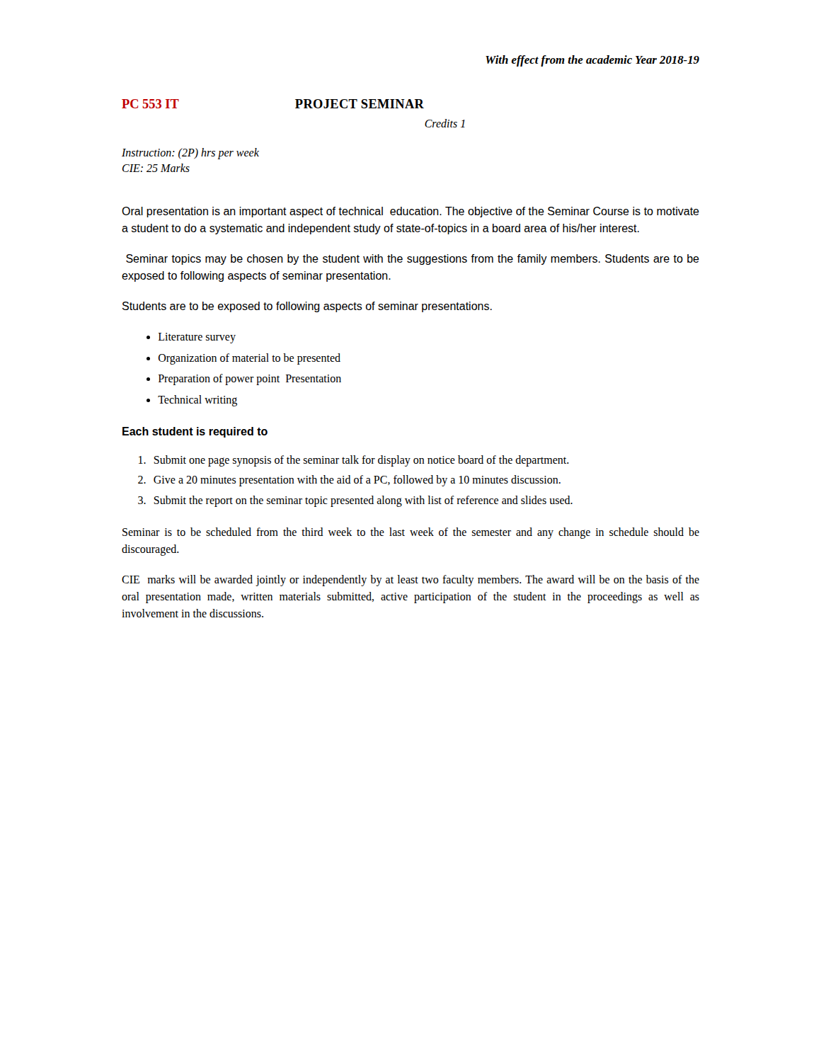With effect from the academic Year 2018-19
PC 553 IT PROJECT SEMINAR
Credits 1
Instruction: (2P) hrs per week
CIE: 25 Marks
Oral presentation is an important aspect of technical education. The objective of the Seminar Course is to motivate a student to do a systematic and independent study of state-of-topics in a board area of his/her interest.
Seminar topics may be chosen by the student with the suggestions from the family members. Students are to be exposed to following aspects of seminar presentation.
Students are to be exposed to following aspects of seminar presentations.
Literature survey
Organization of material to be presented
Preparation of power point Presentation
Technical writing
Each student is required to
Submit one page synopsis of the seminar talk for display on notice board of the department.
Give a 20 minutes presentation with the aid of a PC, followed by a 10 minutes discussion.
Submit the report on the seminar topic presented along with list of reference and slides used.
Seminar is to be scheduled from the third week to the last week of the semester and any change in schedule should be discouraged.
CIE marks will be awarded jointly or independently by at least two faculty members. The award will be on the basis of the oral presentation made, written materials submitted, active participation of the student in the proceedings as well as involvement in the discussions.